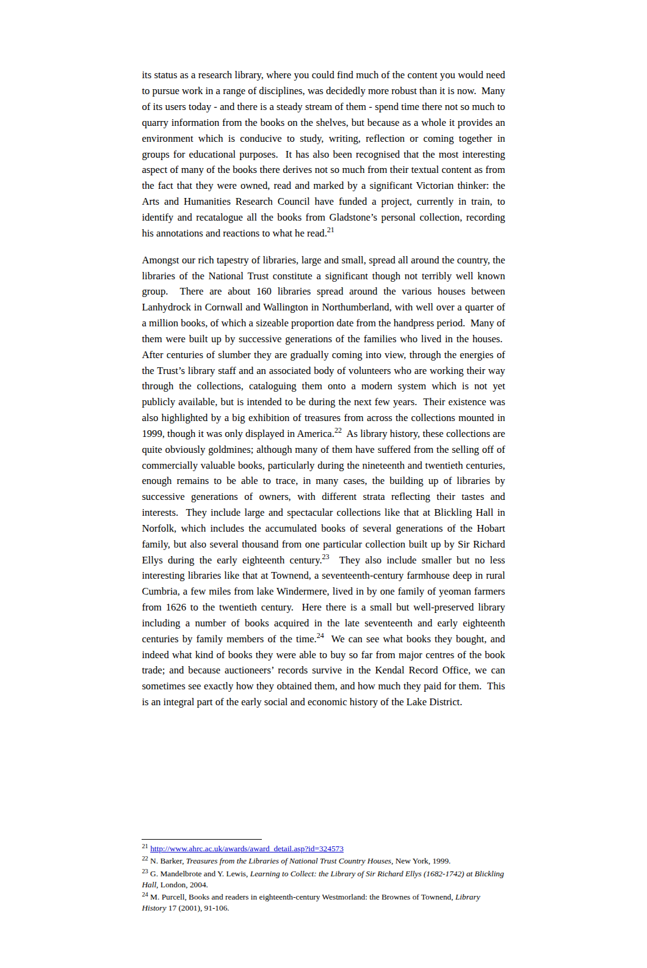its status as a research library, where you could find much of the content you would need to pursue work in a range of disciplines, was decidedly more robust than it is now. Many of its users today - and there is a steady stream of them - spend time there not so much to quarry information from the books on the shelves, but because as a whole it provides an environment which is conducive to study, writing, reflection or coming together in groups for educational purposes. It has also been recognised that the most interesting aspect of many of the books there derives not so much from their textual content as from the fact that they were owned, read and marked by a significant Victorian thinker: the Arts and Humanities Research Council have funded a project, currently in train, to identify and recatalogue all the books from Gladstone’s personal collection, recording his annotations and reactions to what he read.21
Amongst our rich tapestry of libraries, large and small, spread all around the country, the libraries of the National Trust constitute a significant though not terribly well known group. There are about 160 libraries spread around the various houses between Lanhydrock in Cornwall and Wallington in Northumberland, with well over a quarter of a million books, of which a sizeable proportion date from the handpress period. Many of them were built up by successive generations of the families who lived in the houses. After centuries of slumber they are gradually coming into view, through the energies of the Trust’s library staff and an associated body of volunteers who are working their way through the collections, cataloguing them onto a modern system which is not yet publicly available, but is intended to be during the next few years. Their existence was also highlighted by a big exhibition of treasures from across the collections mounted in 1999, though it was only displayed in America.22 As library history, these collections are quite obviously goldmines; although many of them have suffered from the selling off of commercially valuable books, particularly during the nineteenth and twentieth centuries, enough remains to be able to trace, in many cases, the building up of libraries by successive generations of owners, with different strata reflecting their tastes and interests. They include large and spectacular collections like that at Blickling Hall in Norfolk, which includes the accumulated books of several generations of the Hobart family, but also several thousand from one particular collection built up by Sir Richard Ellys during the early eighteenth century.23 They also include smaller but no less interesting libraries like that at Townend, a seventeenth-century farmhouse deep in rural Cumbria, a few miles from lake Windermere, lived in by one family of yeoman farmers from 1626 to the twentieth century. Here there is a small but well-preserved library including a number of books acquired in the late seventeenth and early eighteenth centuries by family members of the time.24 We can see what books they bought, and indeed what kind of books they were able to buy so far from major centres of the book trade; and because auctioneers’ records survive in the Kendal Record Office, we can sometimes see exactly how they obtained them, and how much they paid for them. This is an integral part of the early social and economic history of the Lake District.
21 http://www.ahrc.ac.uk/awards/award_detail.asp?id=324573
22 N. Barker, Treasures from the Libraries of National Trust Country Houses, New York, 1999.
23 G. Mandelbrote and Y. Lewis, Learning to Collect: the Library of Sir Richard Ellys (1682-1742) at Blickling Hall, London, 2004.
24 M. Purcell, Books and readers in eighteenth-century Westmorland: the Brownes of Townend, Library History 17 (2001), 91-106.